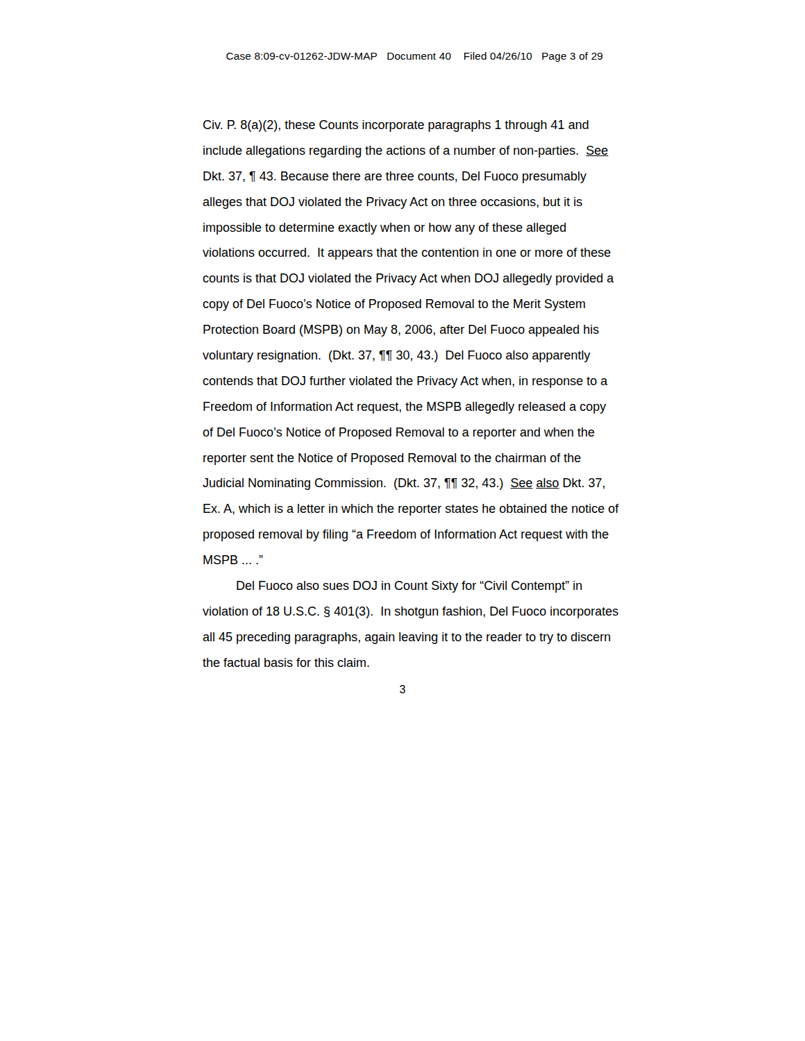Case 8:09-cv-01262-JDW-MAP Document 40 Filed 04/26/10 Page 3 of 29
Civ. P. 8(a)(2), these Counts incorporate paragraphs 1 through 41 and include allegations regarding the actions of a number of non-parties. See Dkt. 37, ¶ 43. Because there are three counts, Del Fuoco presumably alleges that DOJ violated the Privacy Act on three occasions, but it is impossible to determine exactly when or how any of these alleged violations occurred. It appears that the contention in one or more of these counts is that DOJ violated the Privacy Act when DOJ allegedly provided a copy of Del Fuoco’s Notice of Proposed Removal to the Merit System Protection Board (MSPB) on May 8, 2006, after Del Fuoco appealed his voluntary resignation. (Dkt. 37, ¶¶ 30, 43.) Del Fuoco also apparently contends that DOJ further violated the Privacy Act when, in response to a Freedom of Information Act request, the MSPB allegedly released a copy of Del Fuoco’s Notice of Proposed Removal to a reporter and when the reporter sent the Notice of Proposed Removal to the chairman of the Judicial Nominating Commission. (Dkt. 37, ¶¶ 32, 43.) See also Dkt. 37, Ex. A, which is a letter in which the reporter states he obtained the notice of proposed removal by filing “a Freedom of Information Act request with the MSPB ... .”
Del Fuoco also sues DOJ in Count Sixty for “Civil Contempt” in violation of 18 U.S.C. § 401(3). In shotgun fashion, Del Fuoco incorporates all 45 preceding paragraphs, again leaving it to the reader to try to discern the factual basis for this claim.
3